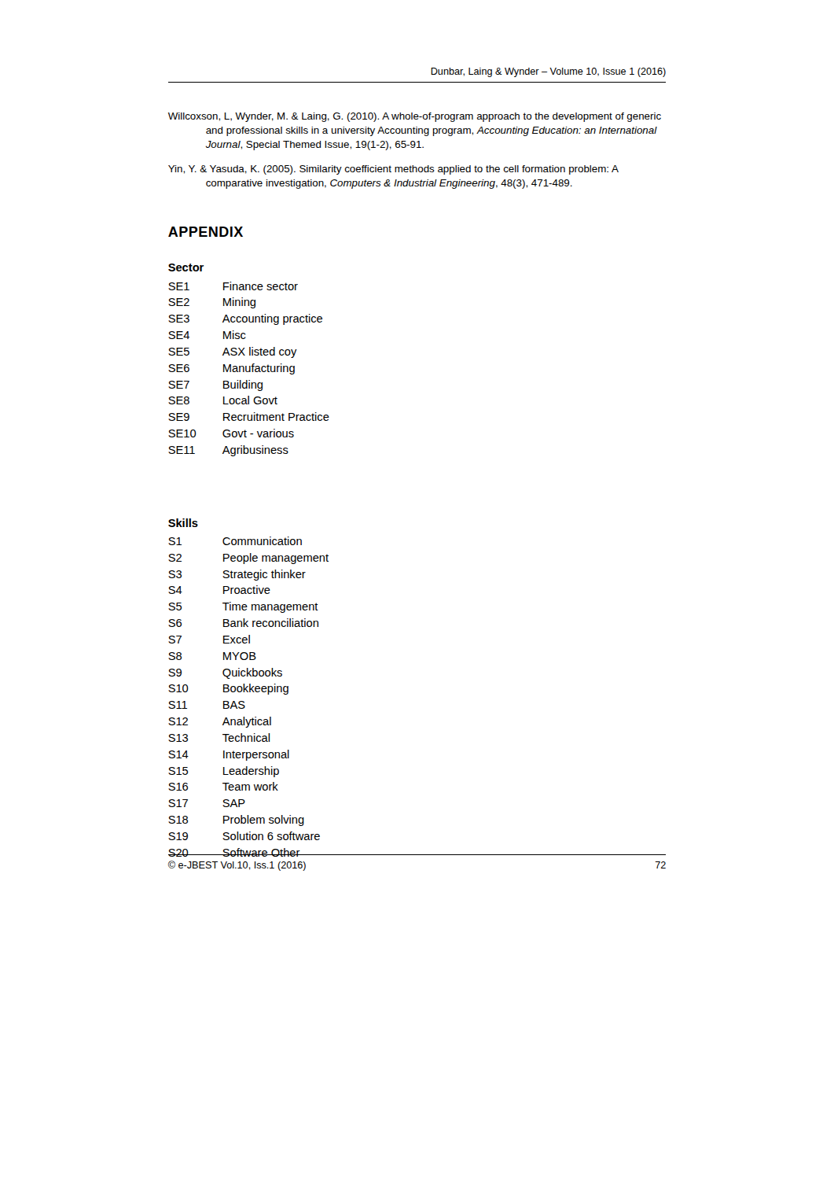Dunbar, Laing & Wynder – Volume 10, Issue 1 (2016)
Willcoxson, L, Wynder, M. & Laing, G. (2010). A whole-of-program approach to the development of generic and professional skills in a university Accounting program, Accounting Education: an International Journal, Special Themed Issue, 19(1-2), 65-91.
Yin, Y. & Yasuda, K. (2005). Similarity coefficient methods applied to the cell formation problem: A comparative investigation, Computers & Industrial Engineering, 48(3), 471-489.
APPENDIX
Sector
| SE1 | Finance sector |
| SE2 | Mining |
| SE3 | Accounting practice |
| SE4 | Misc |
| SE5 | ASX listed coy |
| SE6 | Manufacturing |
| SE7 | Building |
| SE8 | Local Govt |
| SE9 | Recruitment Practice |
| SE10 | Govt - various |
| SE11 | Agribusiness |
Skills
| S1 | Communication |
| S2 | People management |
| S3 | Strategic thinker |
| S4 | Proactive |
| S5 | Time management |
| S6 | Bank reconciliation |
| S7 | Excel |
| S8 | MYOB |
| S9 | Quickbooks |
| S10 | Bookkeeping |
| S11 | BAS |
| S12 | Analytical |
| S13 | Technical |
| S14 | Interpersonal |
| S15 | Leadership |
| S16 | Team work |
| S17 | SAP |
| S18 | Problem solving |
| S19 | Solution 6 software |
| S20 | Software Other |
© e-JBEST Vol.10, Iss.1 (2016) 72